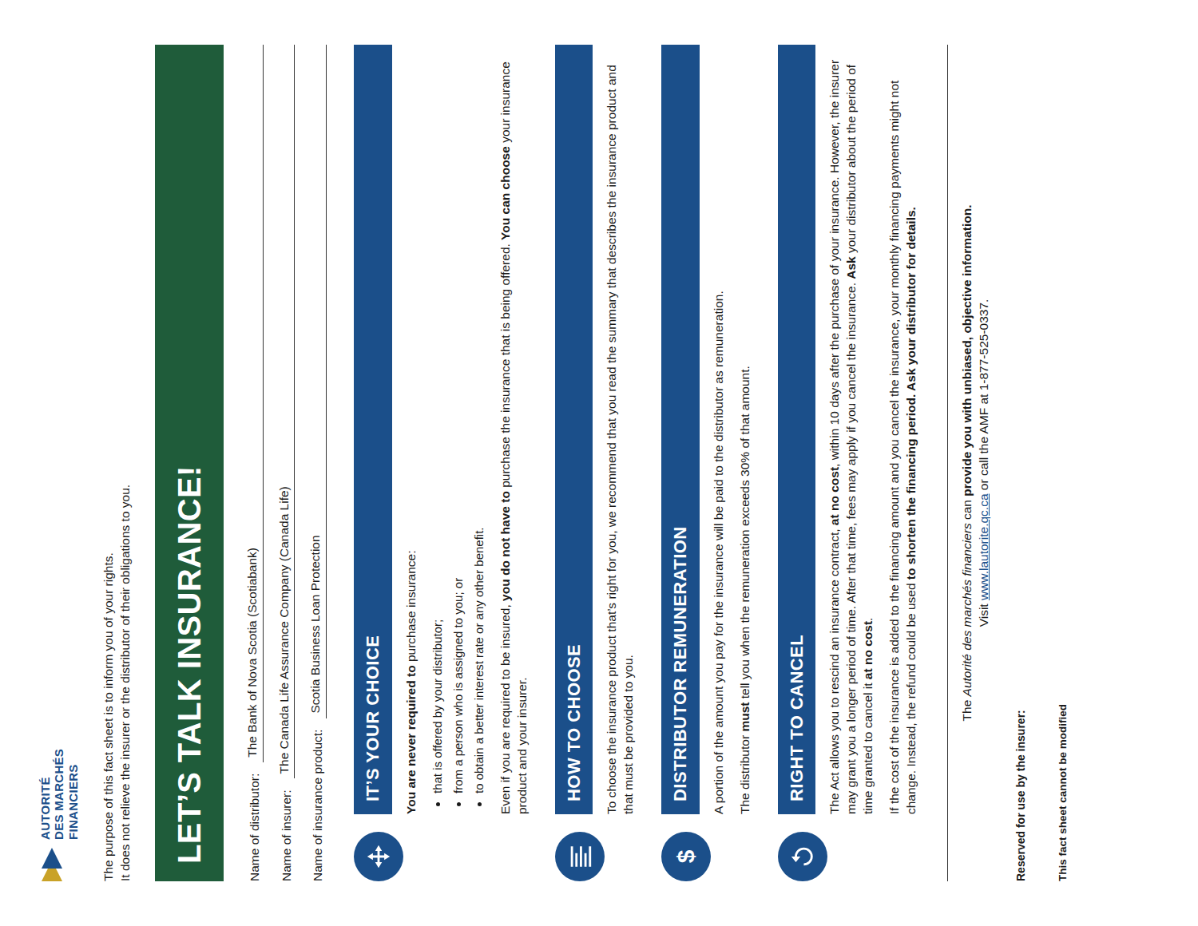Autorité
des marchés
financiers
The purpose of this fact sheet is to inform you of your rights.
It does not relieve the insurer or the distributor of their obligations to you.
LET’S TALK INSURANCE!
Name of distributor: The Bank of Nova Scotia (Scotiabank)
Name of insurer: The Canada Life Assurance Company (Canada Life)
Name of insurance product: Scotia Business Loan Protection
IT’S YOUR CHOICE
You are never required to purchase insurance:
that is offered by your distributor;
from a person who is assigned to you; or
to obtain a better interest rate or any other benefit.
Even if you are required to be insured, you do not have to purchase the insurance that is being offered. You can choose your insurance product and your insurer.
HOW TO CHOOSE
To choose the insurance product that’s right for you, we recommend that you read the summary that describes the insurance product and that must be provided to you.
$
DISTRIBUTOR REMUNERATION
A portion of the amount you pay for the insurance will be paid to the distributor as remuneration.
The distributor must tell you when the remuneration exceeds 30% of that amount.
RIGHT TO CANCEL
The Act allows you to rescind an insurance contract, at no cost, within 10 days after the purchase of your insurance. However, the insurer may grant you a longer period of time. After that time, fees may apply if you cancel the insurance. Ask your distributor about the period of time granted to cancel it at no cost.
If the cost of the insurance is added to the financing amount and you cancel the insurance, your monthly financing payments might not change. Instead, the refund could be used to shorten the financing period. Ask your distributor for details.
The Autorité des marchés financiers can provide you with unbiased, objective information.
Visit www.lautorite.qc.ca or call the AMF at 1-877-525-0337.
Reserved for use by the insurer:
This fact sheet cannot be modified